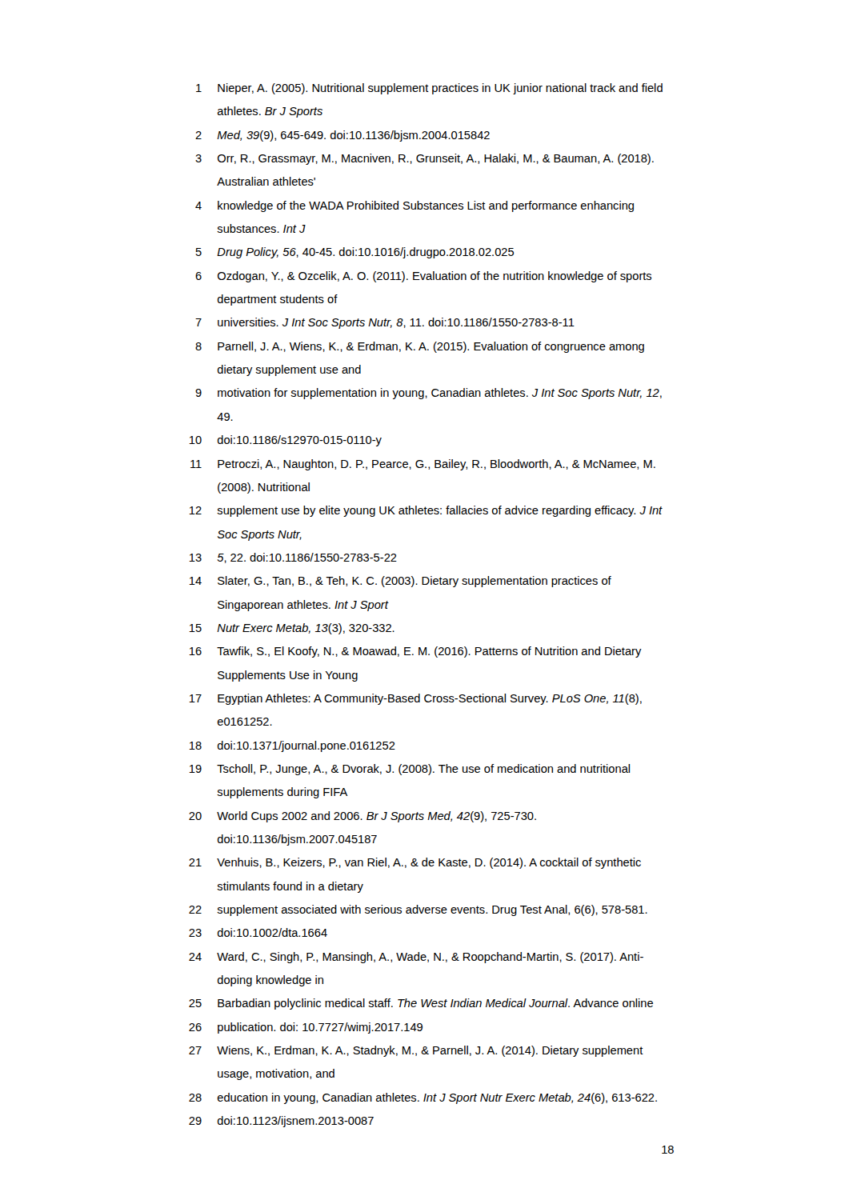Nieper, A. (2005). Nutritional supplement practices in UK junior national track and field athletes. Br J Sports
Med, 39(9), 645-649. doi:10.1136/bjsm.2004.015842
Orr, R., Grassmayr, M., Macniven, R., Grunseit, A., Halaki, M., & Bauman, A. (2018). Australian athletes'
knowledge of the WADA Prohibited Substances List and performance enhancing substances. Int J
Drug Policy, 56, 40-45. doi:10.1016/j.drugpo.2018.02.025
Ozdogan, Y., & Ozcelik, A. O. (2011). Evaluation of the nutrition knowledge of sports department students of
universities. J Int Soc Sports Nutr, 8, 11. doi:10.1186/1550-2783-8-11
Parnell, J. A., Wiens, K., & Erdman, K. A. (2015). Evaluation of congruence among dietary supplement use and
motivation for supplementation in young, Canadian athletes. J Int Soc Sports Nutr, 12, 49.
doi:10.1186/s12970-015-0110-y
Petroczi, A., Naughton, D. P., Pearce, G., Bailey, R., Bloodworth, A., & McNamee, M. (2008). Nutritional
supplement use by elite young UK athletes: fallacies of advice regarding efficacy. J Int Soc Sports Nutr,
5, 22. doi:10.1186/1550-2783-5-22
Slater, G., Tan, B., & Teh, K. C. (2003). Dietary supplementation practices of Singaporean athletes. Int J Sport
Nutr Exerc Metab, 13(3), 320-332.
Tawfik, S., El Koofy, N., & Moawad, E. M. (2016). Patterns of Nutrition and Dietary Supplements Use in Young
Egyptian Athletes: A Community-Based Cross-Sectional Survey. PLoS One, 11(8), e0161252.
doi:10.1371/journal.pone.0161252
Tscholl, P., Junge, A., & Dvorak, J. (2008). The use of medication and nutritional supplements during FIFA
World Cups 2002 and 2006. Br J Sports Med, 42(9), 725-730. doi:10.1136/bjsm.2007.045187
Venhuis, B., Keizers, P., van Riel, A., & de Kaste, D. (2014). A cocktail of synthetic stimulants found in a dietary
supplement associated with serious adverse events. Drug Test Anal, 6(6), 578-581.
doi:10.1002/dta.1664
Ward, C., Singh, P., Mansingh, A., Wade, N., & Roopchand-Martin, S. (2017). Anti-doping knowledge in
Barbadian polyclinic medical staff. The West Indian Medical Journal. Advance online
publication. doi: 10.7727/wimj.2017.149
Wiens, K., Erdman, K. A., Stadnyk, M., & Parnell, J. A. (2014). Dietary supplement usage, motivation, and
education in young, Canadian athletes. Int J Sport Nutr Exerc Metab, 24(6), 613-622.
doi:10.1123/ijsnem.2013-0087
18